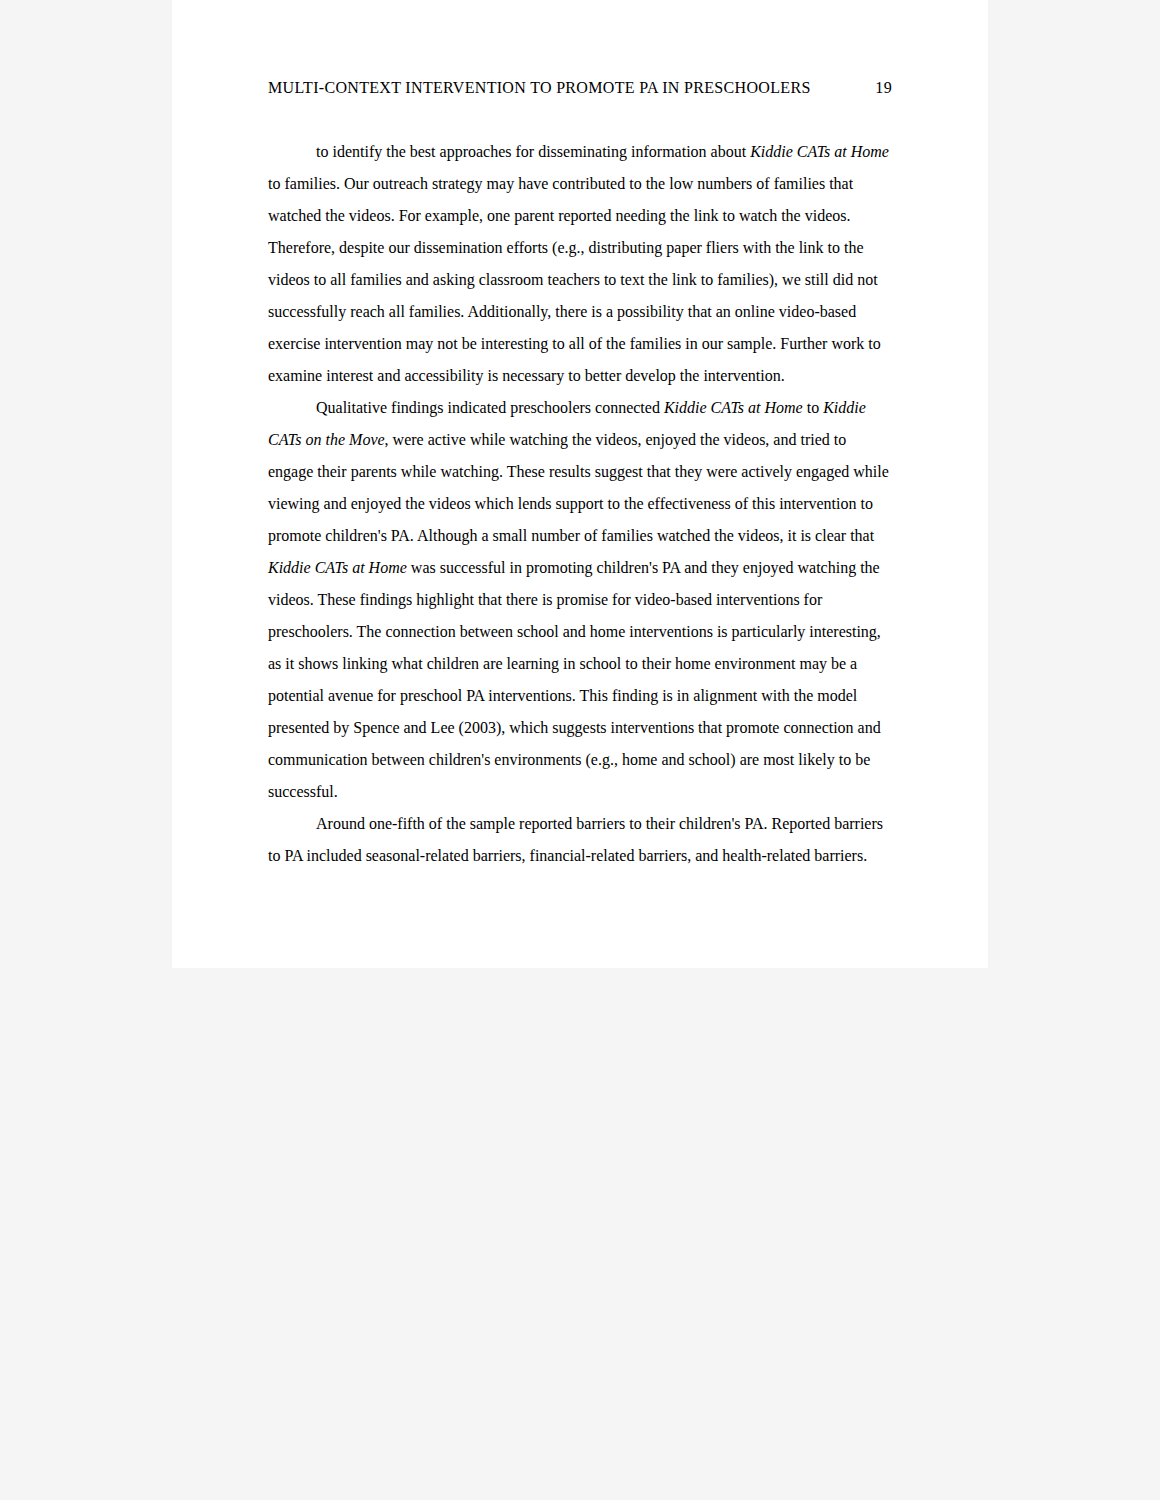Multi-Context Intervention to Promote PA in Preschoolers 19
to identify the best approaches for disseminating information about Kiddie CATs at Home to families. Our outreach strategy may have contributed to the low numbers of families that watched the videos. For example, one parent reported needing the link to watch the videos. Therefore, despite our dissemination efforts (e.g., distributing paper fliers with the link to the videos to all families and asking classroom teachers to text the link to families), we still did not successfully reach all families. Additionally, there is a possibility that an online video-based exercise intervention may not be interesting to all of the families in our sample. Further work to examine interest and accessibility is necessary to better develop the intervention.
Qualitative findings indicated preschoolers connected Kiddie CATs at Home to Kiddie CATs on the Move, were active while watching the videos, enjoyed the videos, and tried to engage their parents while watching. These results suggest that they were actively engaged while viewing and enjoyed the videos which lends support to the effectiveness of this intervention to promote children's PA. Although a small number of families watched the videos, it is clear that Kiddie CATs at Home was successful in promoting children's PA and they enjoyed watching the videos. These findings highlight that there is promise for video-based interventions for preschoolers. The connection between school and home interventions is particularly interesting, as it shows linking what children are learning in school to their home environment may be a potential avenue for preschool PA interventions. This finding is in alignment with the model presented by Spence and Lee (2003), which suggests interventions that promote connection and communication between children's environments (e.g., home and school) are most likely to be successful.
Around one-fifth of the sample reported barriers to their children's PA. Reported barriers to PA included seasonal-related barriers, financial-related barriers, and health-related barriers.